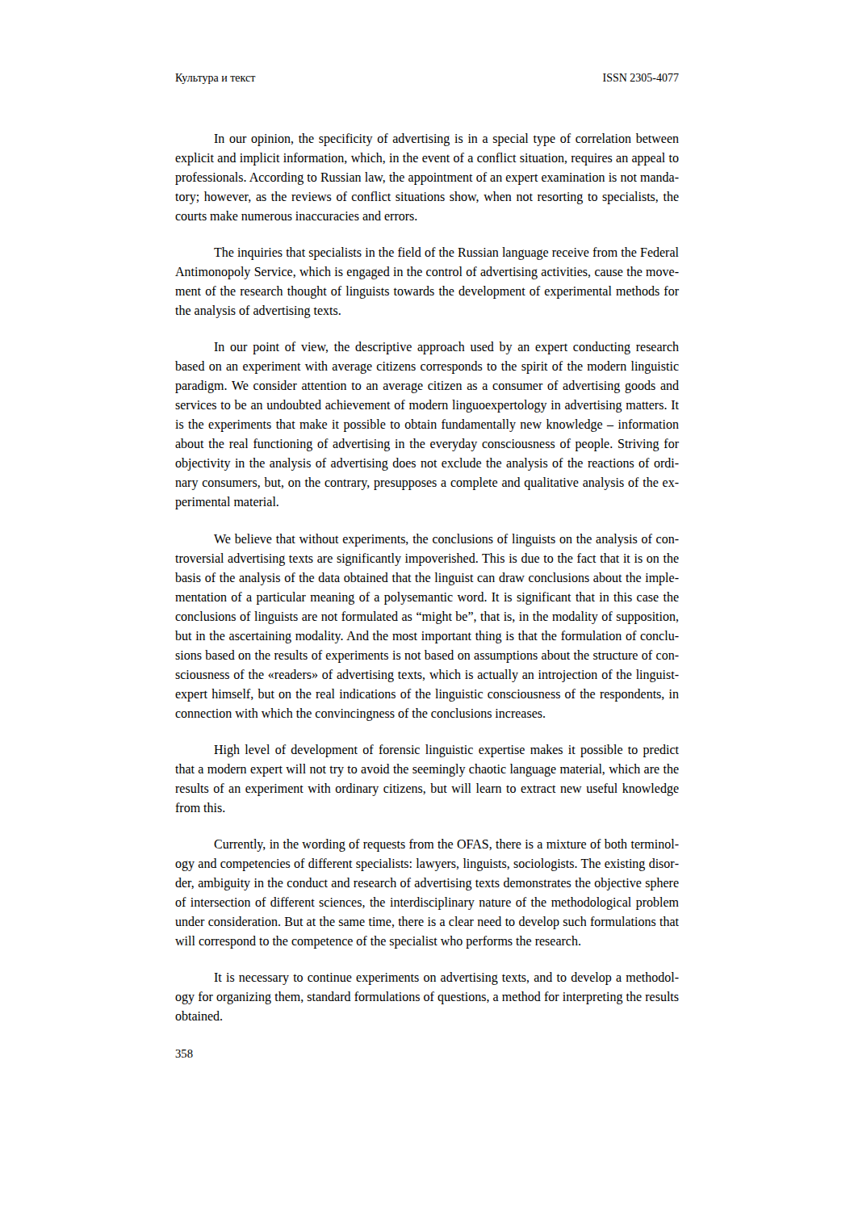Культура и текст ISSN 2305-4077
In our opinion, the specificity of advertising is in a special type of correlation between explicit and implicit information, which, in the event of a conflict situation, requires an appeal to professionals. According to Russian law, the appointment of an expert examination is not mandatory; however, as the reviews of conflict situations show, when not resorting to specialists, the courts make numerous inaccuracies and errors.
The inquiries that specialists in the field of the Russian language receive from the Federal Antimonopoly Service, which is engaged in the control of advertising activities, cause the movement of the research thought of linguists towards the development of experimental methods for the analysis of advertising texts.
In our point of view, the descriptive approach used by an expert conducting research based on an experiment with average citizens corresponds to the spirit of the modern linguistic paradigm. We consider attention to an average citizen as a consumer of advertising goods and services to be an undoubted achievement of modern linguoexpertology in advertising matters. It is the experiments that make it possible to obtain fundamentally new knowledge – information about the real functioning of advertising in the everyday consciousness of people. Striving for objectivity in the analysis of advertising does not exclude the analysis of the reactions of ordinary consumers, but, on the contrary, presupposes a complete and qualitative analysis of the experimental material.
We believe that without experiments, the conclusions of linguists on the analysis of controversial advertising texts are significantly impoverished. This is due to the fact that it is on the basis of the analysis of the data obtained that the linguist can draw conclusions about the implementation of a particular meaning of a polysemantic word. It is significant that in this case the conclusions of linguists are not formulated as “might be”, that is, in the modality of supposition, but in the ascertaining modality. And the most important thing is that the formulation of conclusions based on the results of experiments is not based on assumptions about the structure of consciousness of the «readers» of advertising texts, which is actually an introjection of the linguist-expert himself, but on the real indications of the linguistic consciousness of the respondents, in connection with which the convincingness of the conclusions increases.
High level of development of forensic linguistic expertise makes it possible to predict that a modern expert will not try to avoid the seemingly chaotic language material, which are the results of an experiment with ordinary citizens, but will learn to extract new useful knowledge from this.
Currently, in the wording of requests from the OFAS, there is a mixture of both terminology and competencies of different specialists: lawyers, linguists, sociologists. The existing disorder, ambiguity in the conduct and research of advertising texts demonstrates the objective sphere of intersection of different sciences, the interdisciplinary nature of the methodological problem under consideration. But at the same time, there is a clear need to develop such formulations that will correspond to the competence of the specialist who performs the research.
It is necessary to continue experiments on advertising texts, and to develop a methodology for organizing them, standard formulations of questions, a method for interpreting the results obtained.
358